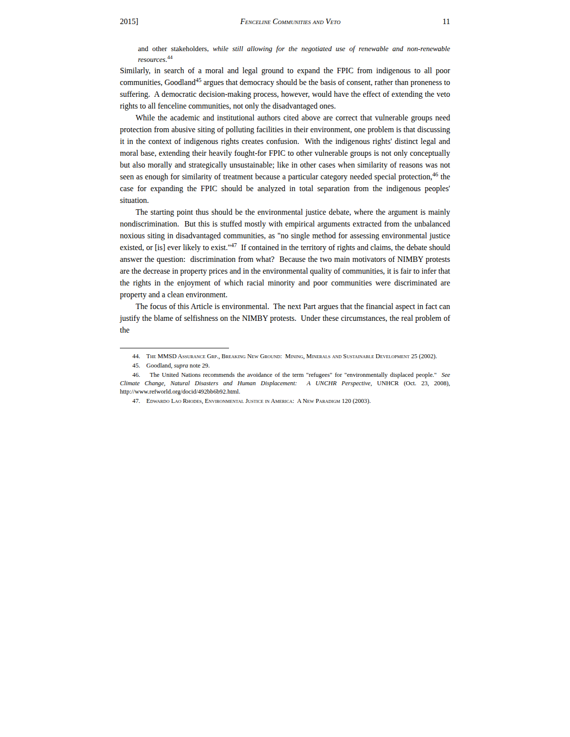2015] Fenceline Communities and Veto 11
and other stakeholders, while still allowing for the negotiated use of renewable and non-renewable resources.44
Similarly, in search of a moral and legal ground to expand the FPIC from indigenous to all poor communities, Goodland45 argues that democracy should be the basis of consent, rather than proneness to suffering. A democratic decision-making process, however, would have the effect of extending the veto rights to all fenceline communities, not only the disadvantaged ones.
While the academic and institutional authors cited above are correct that vulnerable groups need protection from abusive siting of polluting facilities in their environment, one problem is that discussing it in the context of indigenous rights creates confusion. With the indigenous rights' distinct legal and moral base, extending their heavily fought-for FPIC to other vulnerable groups is not only conceptually but also morally and strategically unsustainable; like in other cases when similarity of reasons was not seen as enough for similarity of treatment because a particular category needed special protection,46 the case for expanding the FPIC should be analyzed in total separation from the indigenous peoples' situation.
The starting point thus should be the environmental justice debate, where the argument is mainly nondiscrimination. But this is stuffed mostly with empirical arguments extracted from the unbalanced noxious siting in disadvantaged communities, as "no single method for assessing environmental justice existed, or [is] ever likely to exist."47 If contained in the territory of rights and claims, the debate should answer the question: discrimination from what? Because the two main motivators of NIMBY protests are the decrease in property prices and in the environmental quality of communities, it is fair to infer that the rights in the enjoyment of which racial minority and poor communities were discriminated are property and a clean environment.
The focus of this Article is environmental. The next Part argues that the financial aspect in fact can justify the blame of selfishness on the NIMBY protests. Under these circumstances, the real problem of the
44. The MMSD Assurance Grp., Breaking New Ground: Mining, Minerals and Sustainable Development 25 (2002).
45. Goodland, supra note 29.
46. The United Nations recommends the avoidance of the term "refugees" for "environmentally displaced people." See Climate Change, Natural Disasters and Human Displacement: A UNCHR Perspective, UNHCR (Oct. 23, 2008), http://www.refworld.org/docid/492bb6b92.html.
47. Edwardo Lao Rhodes, Environmental Justice in America: A New Paradigm 120 (2003).